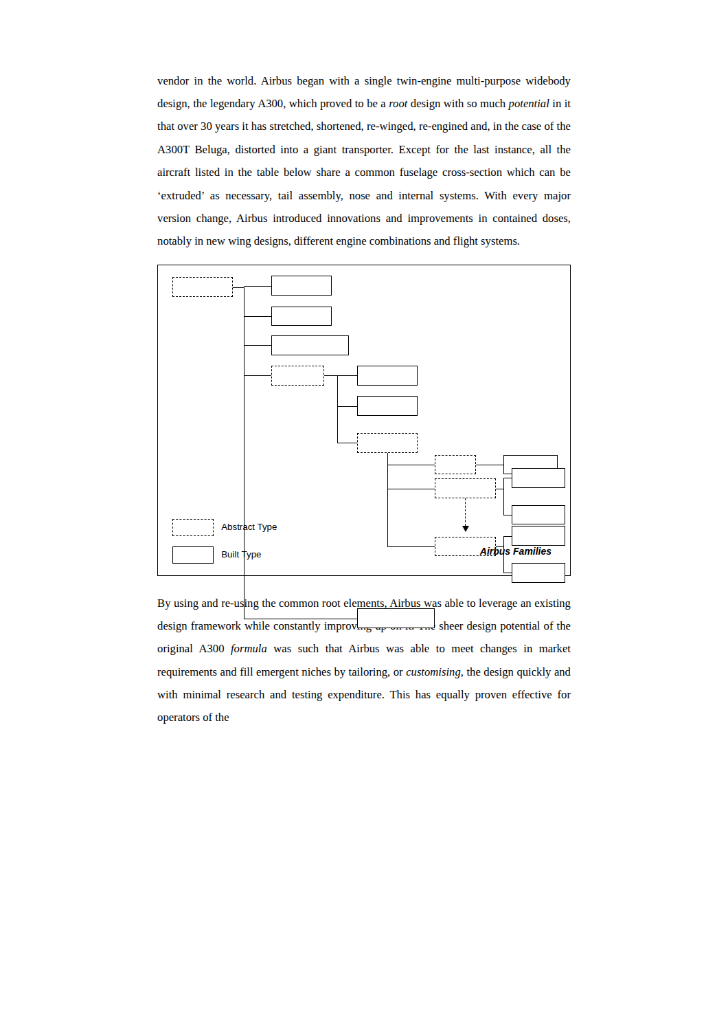vendor in the world. Airbus began with a single twin-engine multi-purpose widebody design, the legendary A300, which proved to be a root design with so much potential in it that over 30 years it has stretched, shortened, re-winged, re-engined and, in the case of the A300T Beluga, distorted into a giant transporter. Except for the last instance, all the aircraft listed in the table below share a common fuselage cross-section which can be ‘extruded’ as necessary, tail assembly, nose and internal systems. With every major version change, Airbus introduced innovations and improvements in contained doses, notably in new wing designs, different engine combinations and flight systems.
Abstract Type
Built Type
Airbus Families
By using and re-using the common root elements, Airbus was able to leverage an existing design framework while constantly improving up on it. The sheer design potential of the original A300 formula was such that Airbus was able to meet changes in market requirements and fill emergent niches by tailoring, or customising, the design quickly and with minimal research and testing expenditure. This has equally proven effective for operators of the